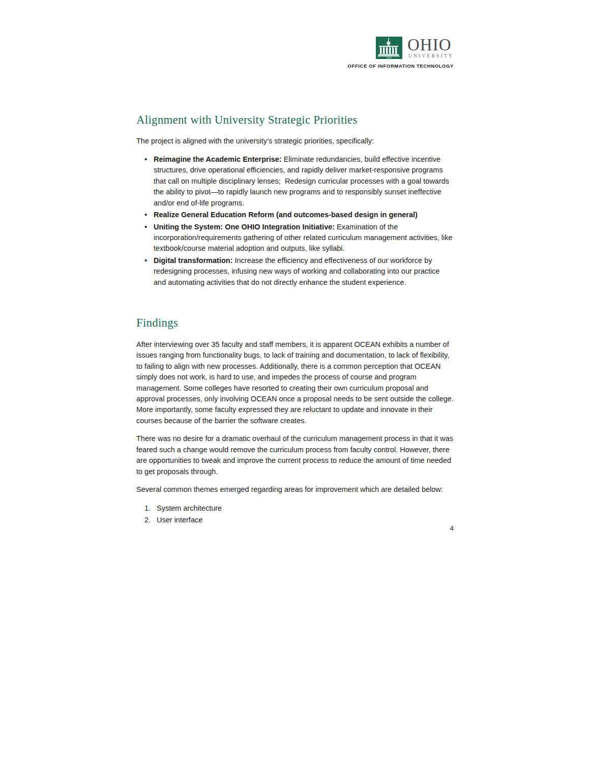1804
OHIO UNIVERSITY
OFFICE OF INFORMATION TECHNOLOGY
Alignment with University Strategic Priorities
The project is aligned with the university’s strategic priorities, specifically:
Reimagine the Academic Enterprise: Eliminate redundancies, build effective incentive structures, drive operational efficiencies, and rapidly deliver market-responsive programs that call on multiple disciplinary lenses; Redesign curricular processes with a goal towards the ability to pivot—to rapidly launch new programs and to responsibly sunset ineffective and/or end of-life programs.
Realize General Education Reform (and outcomes-based design in general)
Uniting the System: One OHIO Integration Initiative: Examination of the incorporation/requirements gathering of other related curriculum management activities, like textbook/course material adoption and outputs, like syllabi.
Digital transformation: Increase the efficiency and effectiveness of our workforce by redesigning processes, infusing new ways of working and collaborating into our practice and automating activities that do not directly enhance the student experience.
Findings
After interviewing over 35 faculty and staff members, it is apparent OCEAN exhibits a number of issues ranging from functionality bugs, to lack of training and documentation, to lack of flexibility, to failing to align with new processes. Additionally, there is a common perception that OCEAN simply does not work, is hard to use, and impedes the process of course and program management. Some colleges have resorted to creating their own curriculum proposal and approval processes, only involving OCEAN once a proposal needs to be sent outside the college. More importantly, some faculty expressed they are reluctant to update and innovate in their courses because of the barrier the software creates.
There was no desire for a dramatic overhaul of the curriculum management process in that it was feared such a change would remove the curriculum process from faculty control. However, there are opportunities to tweak and improve the current process to reduce the amount of time needed to get proposals through.
Several common themes emerged regarding areas for improvement which are detailed below:
System architecture
User interface
4